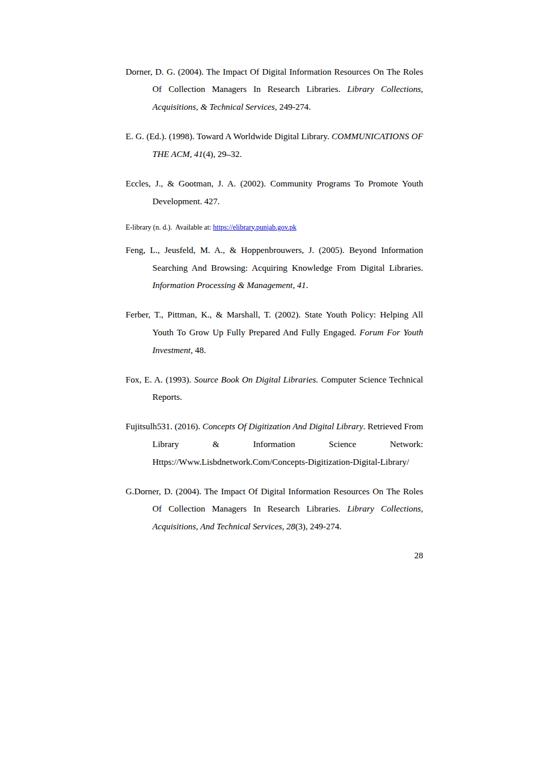Dorner, D. G. (2004). The Impact Of Digital Information Resources On The Roles Of Collection Managers In Research Libraries. Library Collections, Acquisitions, & Technical Services, 249-274.
E. G. (Ed.). (1998). Toward A Worldwide Digital Library. COMMUNICATIONS OF THE ACM, 41(4), 29–32.
Eccles, J., & Gootman, J. A. (2002). Community Programs To Promote Youth Development. 427.
E-library (n. d.). Available at: https://elibrary.punjab.gov.pk
Feng, L., Jeusfeld, M. A., & Hoppenbrouwers, J. (2005). Beyond Information Searching And Browsing: Acquiring Knowledge From Digital Libraries. Information Processing & Management, 41.
Ferber, T., Pittman, K., & Marshall, T. (2002). State Youth Policy: Helping All Youth To Grow Up Fully Prepared And Fully Engaged. Forum For Youth Investment, 48.
Fox, E. A. (1993). Source Book On Digital Libraries. Computer Science Technical Reports.
Fujitsulh531. (2016). Concepts Of Digitization And Digital Library. Retrieved From Library & Information Science Network: Https://Www.Lisbdnetwork.Com/Concepts-Digitization-Digital-Library/
G.Dorner, D. (2004). The Impact Of Digital Information Resources On The Roles Of Collection Managers In Research Libraries. Library Collections, Acquisitions, And Technical Services, 28(3), 249-274.
28